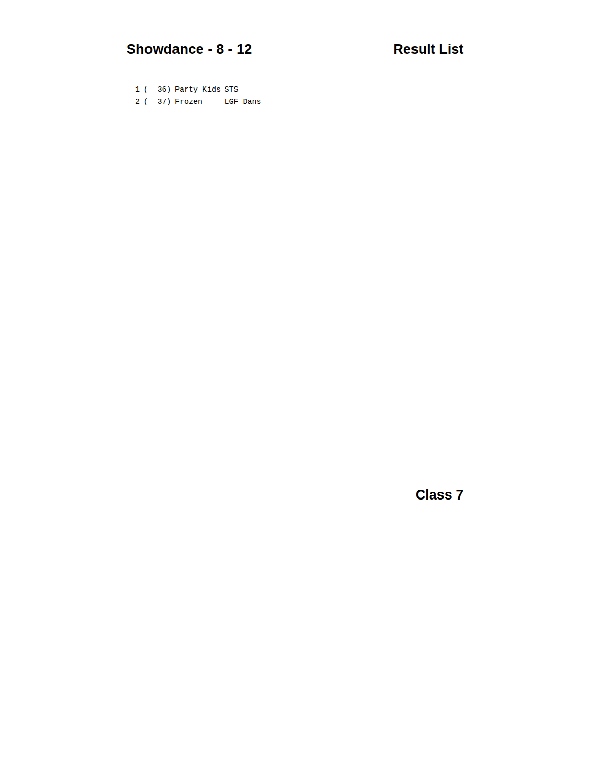Showdance - 8 - 12
Result List
| 1 | ( 36) | Party Kids | STS |
| 2 | ( 37) | Frozen | LGF Dans |
Class 7